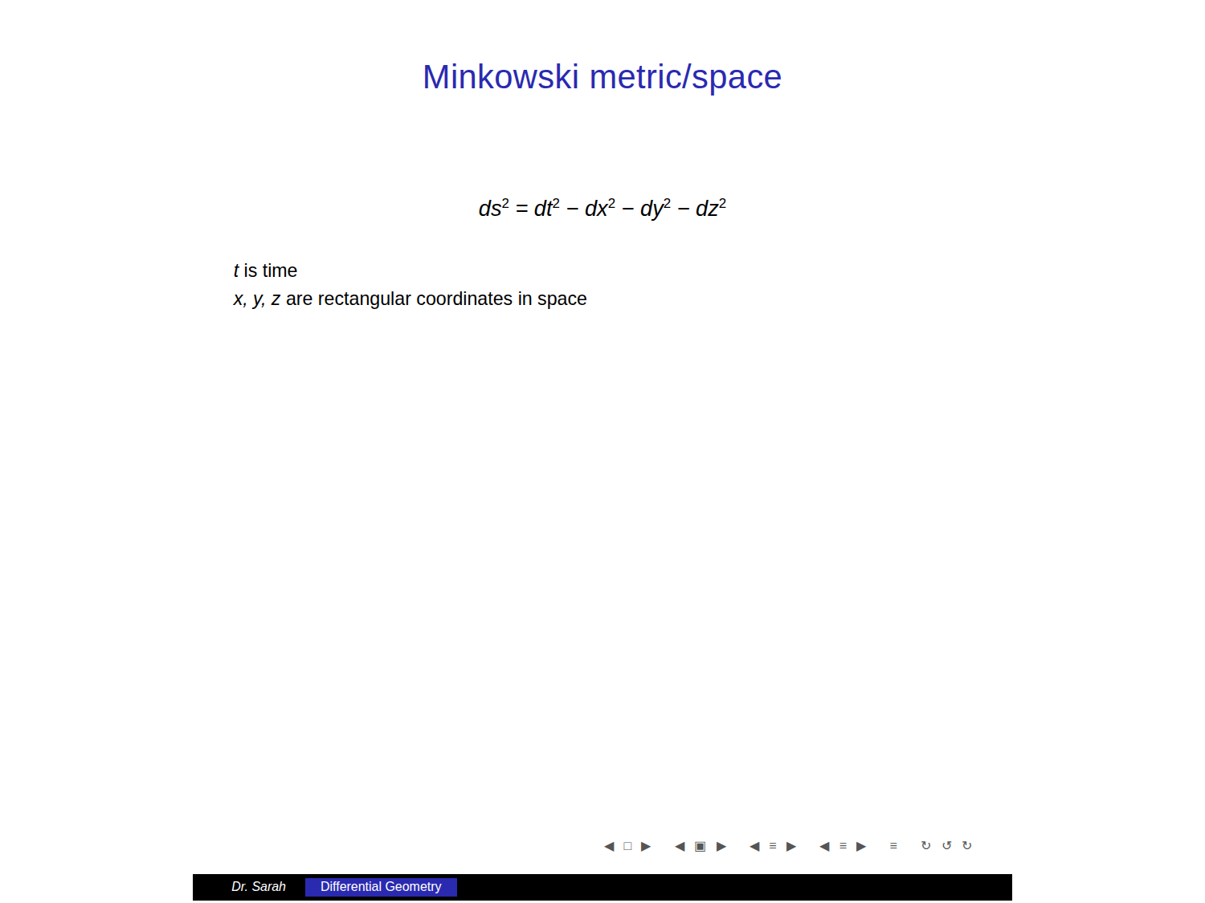Minkowski metric/space
ds2 = dt2 − dx2 − dy2 − dz2
t is time
x, y, z are rectangular coordinates in space
◀ □ ▶ ◀ ▣ ▶ ◀ ≡ ▶ ◀ ≡ ▶ ≡ ↻ ↺ ↻
Dr. Sarah Differential Geometry